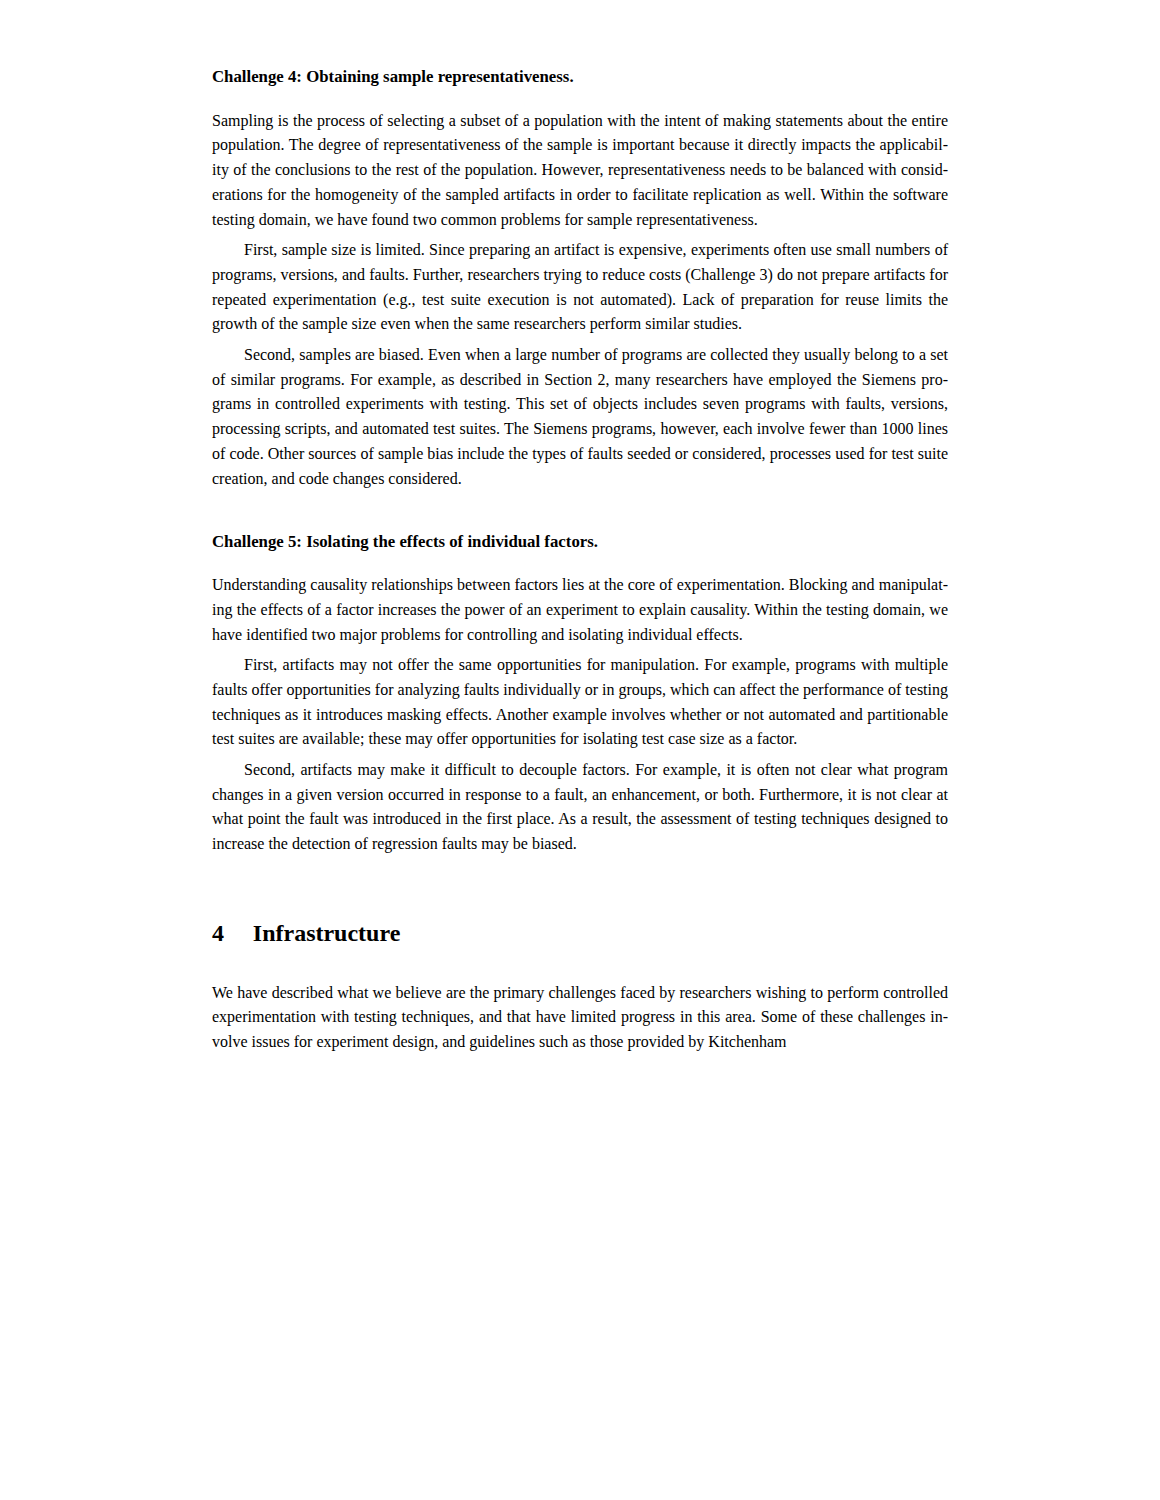Challenge 4: Obtaining sample representativeness.
Sampling is the process of selecting a subset of a population with the intent of making statements about the entire population. The degree of representativeness of the sample is important because it directly impacts the applicability of the conclusions to the rest of the population. However, representativeness needs to be balanced with considerations for the homogeneity of the sampled artifacts in order to facilitate replication as well. Within the software testing domain, we have found two common problems for sample representativeness.
First, sample size is limited. Since preparing an artifact is expensive, experiments often use small numbers of programs, versions, and faults. Further, researchers trying to reduce costs (Challenge 3) do not prepare artifacts for repeated experimentation (e.g., test suite execution is not automated). Lack of preparation for reuse limits the growth of the sample size even when the same researchers perform similar studies.
Second, samples are biased. Even when a large number of programs are collected they usually belong to a set of similar programs. For example, as described in Section 2, many researchers have employed the Siemens programs in controlled experiments with testing. This set of objects includes seven programs with faults, versions, processing scripts, and automated test suites. The Siemens programs, however, each involve fewer than 1000 lines of code. Other sources of sample bias include the types of faults seeded or considered, processes used for test suite creation, and code changes considered.
Challenge 5: Isolating the effects of individual factors.
Understanding causality relationships between factors lies at the core of experimentation. Blocking and manipulating the effects of a factor increases the power of an experiment to explain causality. Within the testing domain, we have identified two major problems for controlling and isolating individual effects.
First, artifacts may not offer the same opportunities for manipulation. For example, programs with multiple faults offer opportunities for analyzing faults individually or in groups, which can affect the performance of testing techniques as it introduces masking effects. Another example involves whether or not automated and partitionable test suites are available; these may offer opportunities for isolating test case size as a factor.
Second, artifacts may make it difficult to decouple factors. For example, it is often not clear what program changes in a given version occurred in response to a fault, an enhancement, or both. Furthermore, it is not clear at what point the fault was introduced in the first place. As a result, the assessment of testing techniques designed to increase the detection of regression faults may be biased.
4 Infrastructure
We have described what we believe are the primary challenges faced by researchers wishing to perform controlled experimentation with testing techniques, and that have limited progress in this area. Some of these challenges involve issues for experiment design, and guidelines such as those provided by Kitchenham